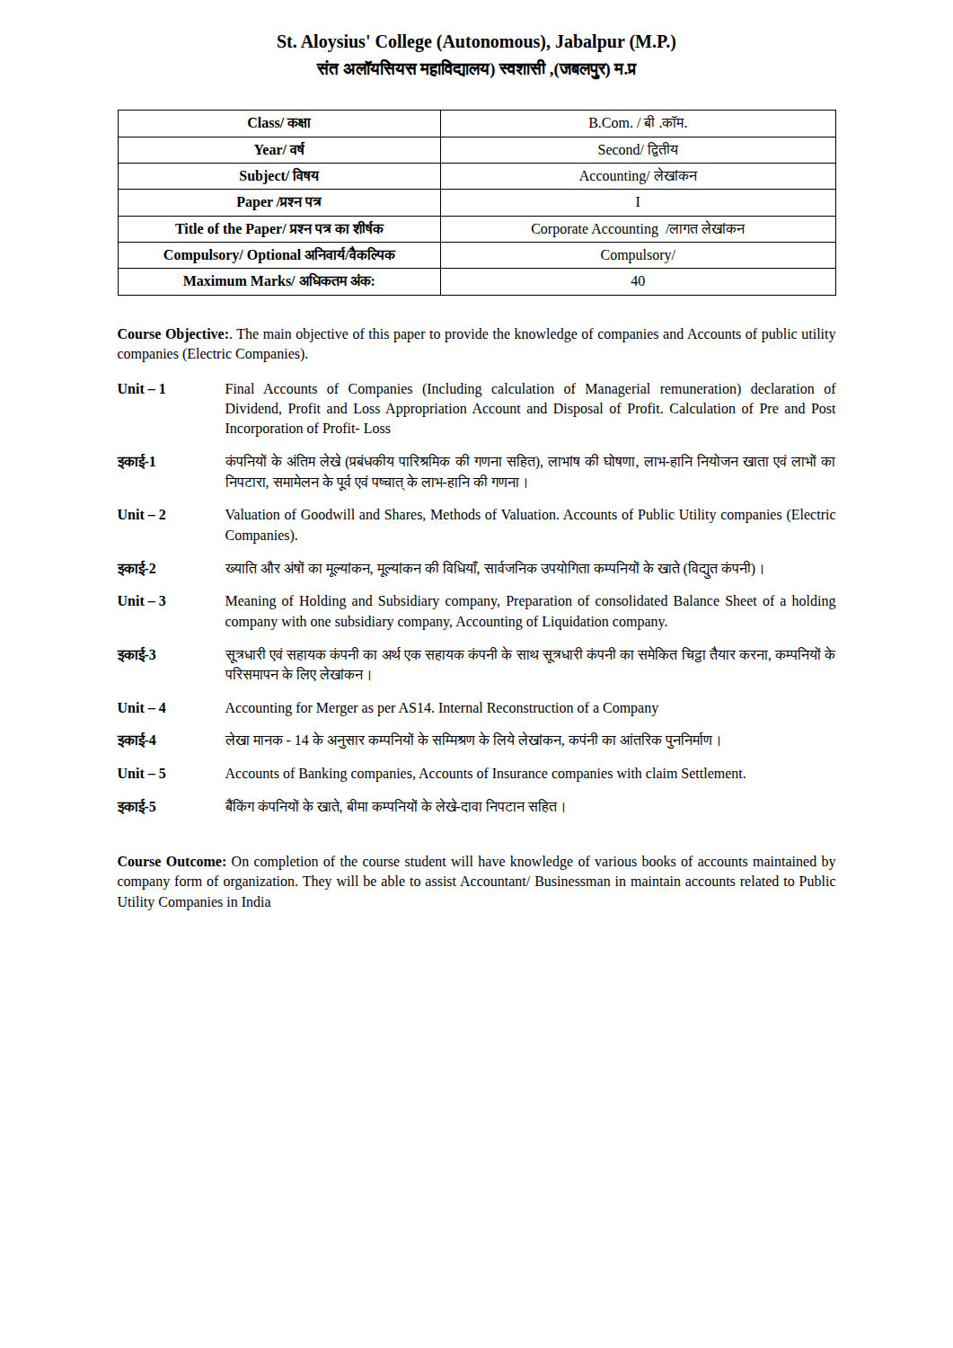St. Aloysius' College (Autonomous), Jabalpur (M.P.)
संत अलॉयसियस महाविद्यालय) स्वशासी ,(जबलपुर) म.प्र
| Class/ कक्षा | B.Com. / बी .कॉम. |
| Year/ वर्ष | Second/ द्वितीय |
| Subject/ विषय | Accounting/ लेखांकन |
| Paper /प्रश्न पत्र | I |
| Title of the Paper/ प्रश्न पत्र का शीर्षक | Corporate Accounting /लागत लेखांकन |
| Compulsory/ Optional अनिवार्य/वैकल्पिक | Compulsory/ |
| Maximum Marks/ अधिकतम अंक : | 40 |
Course Objective:. The main objective of this paper to provide the knowledge of companies and Accounts of public utility companies (Electric Companies).
| Unit – 1 | Final Accounts of Companies (Including calculation of Managerial remuneration) declaration of Dividend, Profit and Loss Appropriation Account and Disposal of Profit. Calculation of Pre and Post Incorporation of Profit- Loss |
| इकाई-1 | कंपनियों के अंतिम लेखे (प्रबंधकीय पारिश्रमिक की गणना सहित), लाभांष की घोषणा, लाभ-हानि नियोजन खाता एवं लाभों का निपटारा, समामेलन के पूर्व एवं पष्चात् के लाभ-हानि की गणना। |
| Unit – 2 | Valuation of Goodwill and Shares, Methods of Valuation. Accounts of Public Utility companies (Electric Companies). |
| इकाई-2 | ख्याति और अंषों का मूल्यांकन, मूल्यांकन की विधियाँ, सार्वजनिक उपयोगिता कम्पनियों के खाते (विद्युत कंपनी)। |
| Unit – 3 | Meaning of Holding and Subsidiary company, Preparation of consolidated Balance Sheet of a holding company with one subsidiary company, Accounting of Liquidation company. |
| इकाई-3 | सूत्रधारी एवं सहायक कंपनी का अर्थ एक सहायक कंपनी के साथ सूत्रधारी कंपनी का समेकित चिट्ठा तैयार करना, कम्पनियों के परिसमापन के लिए लेखांकन। |
| Unit – 4 | Accounting for Merger as per AS14. Internal Reconstruction of a Company |
| इकाई-4 | लेखा मानक - 14 के अनुसार कम्पनियों के सम्मिश्रण के लिये लेखांकन, कपंनी का आंतरिक पुननिर्माण। |
| Unit – 5 | Accounts of Banking companies, Accounts of Insurance companies with claim Settlement. |
| इकाई-5 | बैंकिंग कंपनियों के खाते, बीमा कम्पनियों के लेखे-दावा निपटान सहित। |
Course Outcome: On completion of the course student will have knowledge of various books of accounts maintained by company form of organization. They will be able to assist Accountant/ Businessman in maintain accounts related to Public Utility Companies in India